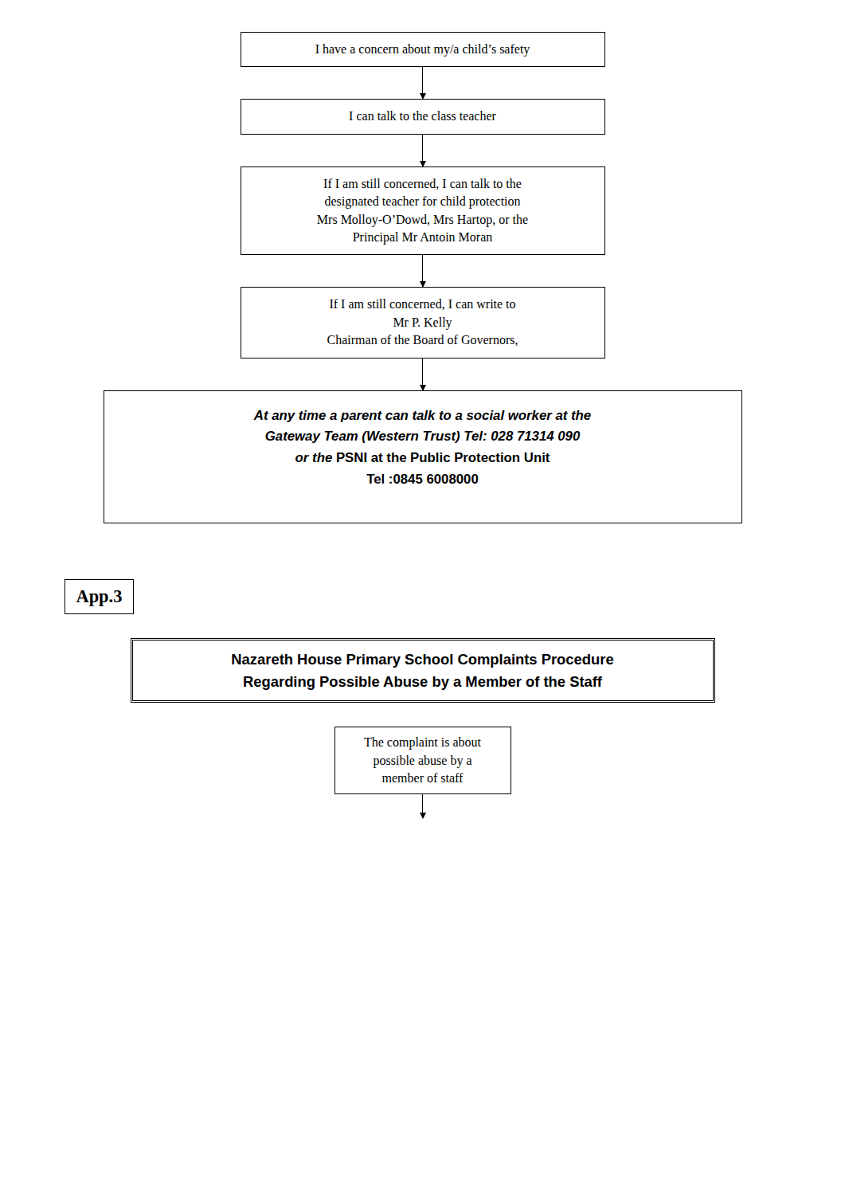I have a concern about my/a child’s safety
I can talk to the class teacher
If I am still concerned, I can talk to the
designated teacher for child protection
Mrs Molloy-O’Dowd, Mrs Hartop, or the
Principal Mr Antoin Moran
If I am still concerned, I can write to
Mr P. Kelly
Chairman of the Board of Governors,
At any time a parent can talk to a social worker at the
Gateway Team (Western Trust) Tel: 028 71314 090
or the PSNI at the Public Protection Unit
Tel :0845 6008000
App.3
Nazareth House Primary School Complaints Procedure
Regarding Possible Abuse by a Member of the Staff
The complaint is about
possible abuse by a
member of staff